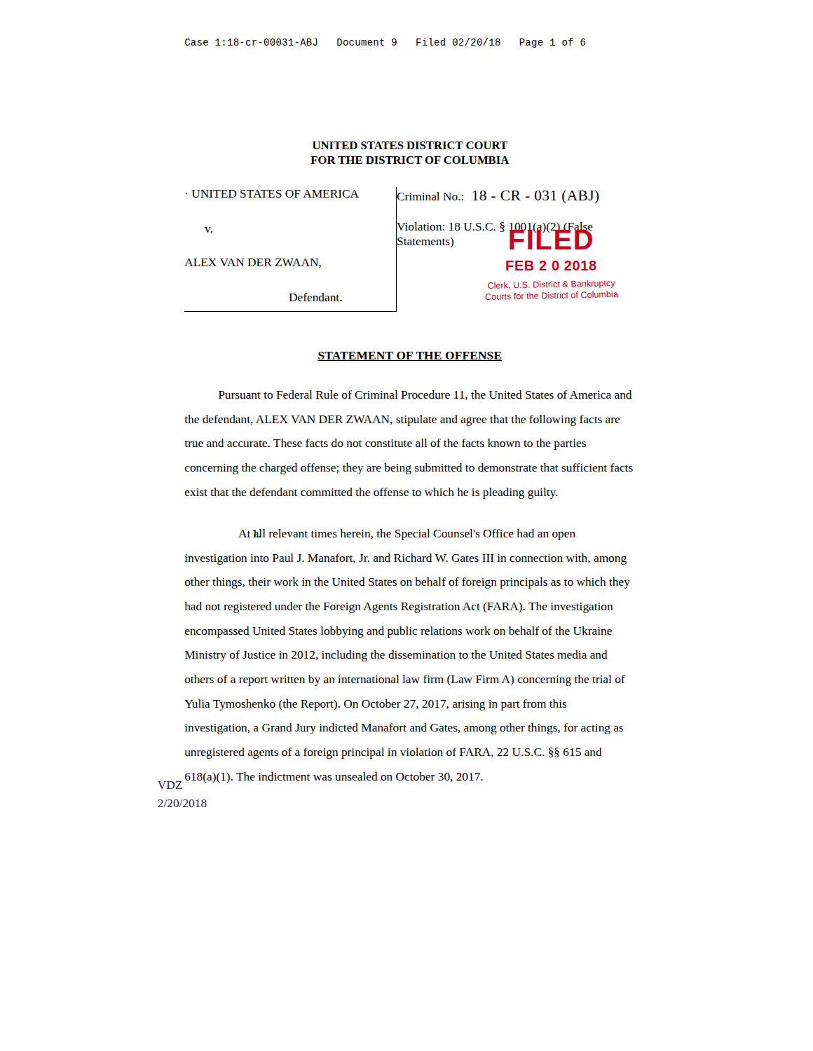Case 1:18-cr-00031-ABJ Document 9 Filed 02/20/18 Page 1 of 6
UNITED STATES DISTRICT COURT
FOR THE DISTRICT OF COLUMBIA
| · UNITED STATES OF AMERICA v. ALEX VAN DER ZWAAN, Defendant. | Criminal No.: 18 - CR - 031 (ABJ) Violation: 18 U.S.C. § 1001(a)(2) (False Statements) |
FILED
FEB 2 0 2018
Clerk, U.S. District & Bankruptcy
Courts for the District of Columbia
STATEMENT OF THE OFFENSE
Pursuant to Federal Rule of Criminal Procedure 11, the United States of America and the defendant, ALEX VAN DER ZWAAN, stipulate and agree that the following facts are true and accurate. These facts do not constitute all of the facts known to the parties concerning the charged offense; they are being submitted to demonstrate that sufficient facts exist that the defendant committed the offense to which he is pleading guilty.
1. At all relevant times herein, the Special Counsel's Office had an open investigation into Paul J. Manafort, Jr. and Richard W. Gates III in connection with, among other things, their work in the United States on behalf of foreign principals as to which they had not registered under the Foreign Agents Registration Act (FARA). The investigation encompassed United States lobbying and public relations work on behalf of the Ukraine Ministry of Justice in 2012, including the dissemination to the United States media and others of a report written by an international law firm (Law Firm A) concerning the trial of Yulia Tymoshenko (the Report). On October 27, 2017, arising in part from this investigation, a Grand Jury indicted Manafort and Gates, among other things, for acting as unregistered agents of a foreign principal in violation of FARA, 22 U.S.C. §§ 615 and 618(a)(1). The indictment was unsealed on October 30, 2017.
VDZ
2/20/2018